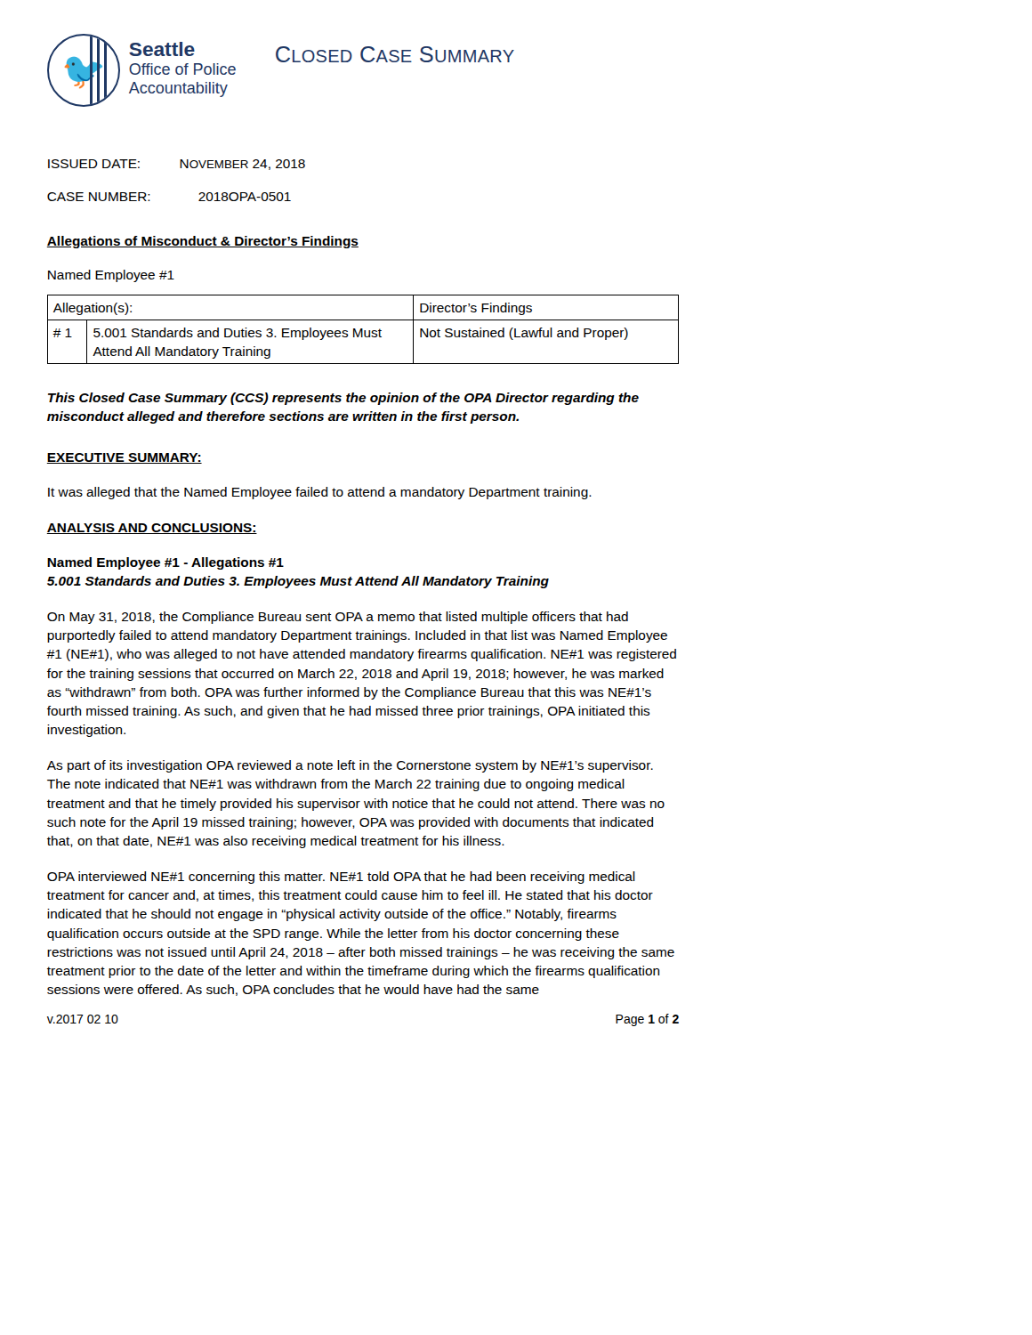🐦
Seattle
Office of Police
Accountability
CLOSED CASE SUMMARY
ISSUED DATE:
NOVEMBER 24, 2018
CASE NUMBER:
2018OPA-0501
Allegations of Misconduct & Director’s Findings
Named Employee #1
| Allegation(s): | Director’s Findings |
| --- | --- |
| # 1 | 5.001 Standards and Duties 3. Employees Must Attend All Mandatory Training | Not Sustained (Lawful and Proper) |
This Closed Case Summary (CCS) represents the opinion of the OPA Director regarding the misconduct alleged and therefore sections are written in the first person.
EXECUTIVE SUMMARY:
It was alleged that the Named Employee failed to attend a mandatory Department training.
ANALYSIS AND CONCLUSIONS:
Named Employee #1 - Allegations #1
5.001 Standards and Duties 3. Employees Must Attend All Mandatory Training
On May 31, 2018, the Compliance Bureau sent OPA a memo that listed multiple officers that had purportedly failed to attend mandatory Department trainings. Included in that list was Named Employee #1 (NE#1), who was alleged to not have attended mandatory firearms qualification. NE#1 was registered for the training sessions that occurred on March 22, 2018 and April 19, 2018; however, he was marked as “withdrawn” from both. OPA was further informed by the Compliance Bureau that this was NE#1’s fourth missed training. As such, and given that he had missed three prior trainings, OPA initiated this investigation.
As part of its investigation OPA reviewed a note left in the Cornerstone system by NE#1’s supervisor. The note indicated that NE#1 was withdrawn from the March 22 training due to ongoing medical treatment and that he timely provided his supervisor with notice that he could not attend. There was no such note for the April 19 missed training; however, OPA was provided with documents that indicated that, on that date, NE#1 was also receiving medical treatment for his illness.
OPA interviewed NE#1 concerning this matter. NE#1 told OPA that he had been receiving medical treatment for cancer and, at times, this treatment could cause him to feel ill. He stated that his doctor indicated that he should not engage in “physical activity outside of the office.” Notably, firearms qualification occurs outside at the SPD range. While the letter from his doctor concerning these restrictions was not issued until April 24, 2018 – after both missed trainings – he was receiving the same treatment prior to the date of the letter and within the timeframe during which the firearms qualification sessions were offered. As such, OPA concludes that he would have had the same
v.2017 02 10
Page 1 of 2